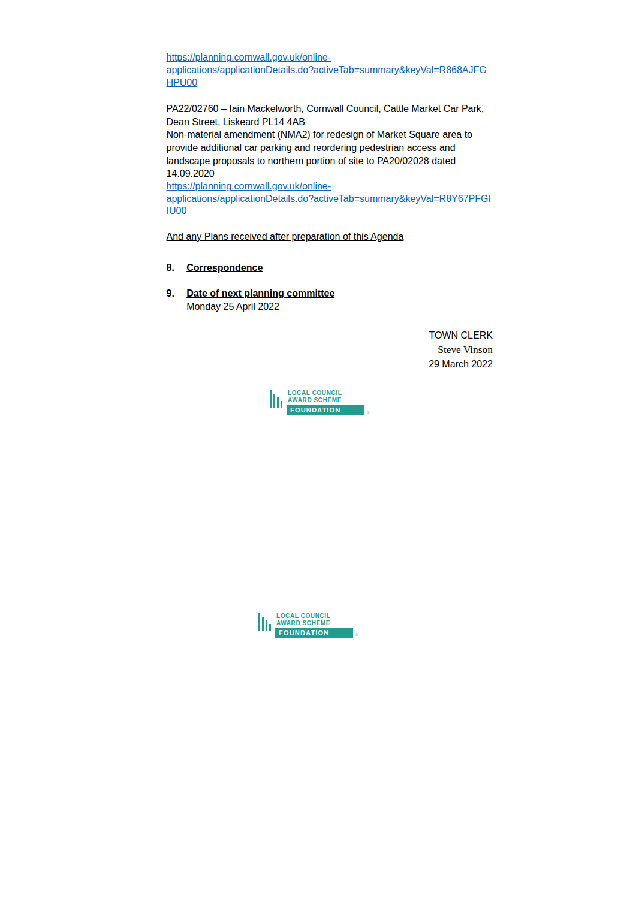https://planning.cornwall.gov.uk/online-applications/applicationDetails.do?activeTab=summary&keyVal=R868AJFGHPU00
PA22/02760 – Iain Mackelworth, Cornwall Council, Cattle Market Car Park, Dean Street, Liskeard PL14 4AB
Non-material amendment (NMA2) for redesign of Market Square area to provide additional car parking and reordering pedestrian access and landscape proposals to northern portion of site to PA20/02028 dated 14.09.2020
https://planning.cornwall.gov.uk/online-applications/applicationDetails.do?activeTab=summary&keyVal=R8Y67PFGIIU00
And any Plans received after preparation of this Agenda
8. Correspondence
9. Date of next planning committee Monday 25 April 2022
TOWN CLERK Steve Vinson 29 March 2022
LOCAL COUNCIL AWARD SCHEME FOUNDATION ®
LOCAL COUNCIL AWARD SCHEME FOUNDATION ®